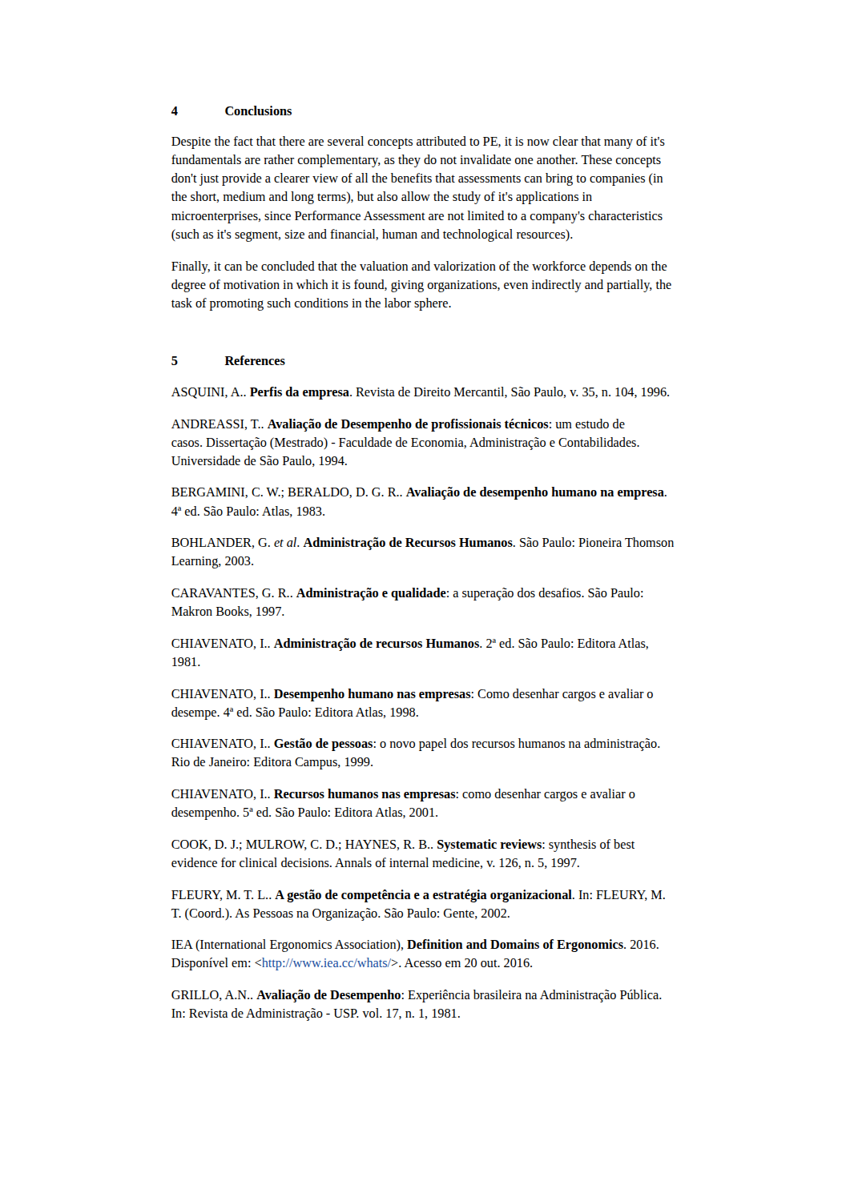4 Conclusions
Despite the fact that there are several concepts attributed to PE, it is now clear that many of it's fundamentals are rather complementary, as they do not invalidate one another. These concepts don't just provide a clearer view of all the benefits that assessments can bring to companies (in the short, medium and long terms), but also allow the study of it's applications in microenterprises, since Performance Assessment are not limited to a company's characteristics (such as it's segment, size and financial, human and technological resources).
Finally, it can be concluded that the valuation and valorization of the workforce depends on the degree of motivation in which it is found, giving organizations, even indirectly and partially, the task of promoting such conditions in the labor sphere.
5 References
ASQUINI, A.. Perfis da empresa. Revista de Direito Mercantil, São Paulo, v. 35, n. 104, 1996.
ANDREASSI, T.. Avaliação de Desempenho de profissionais técnicos: um estudo de
casos. Dissertação (Mestrado) - Faculdade de Economia, Administração e Contabilidades. Universidade de São Paulo, 1994.
BERGAMINI, C. W.; BERALDO, D. G. R.. Avaliação de desempenho humano na empresa. 4ª ed. São Paulo: Atlas, 1983.
BOHLANDER, G. et al. Administração de Recursos Humanos. São Paulo: Pioneira Thomson Learning, 2003.
CARAVANTES, G. R.. Administração e qualidade: a superação dos desafios. São Paulo: Makron Books, 1997.
CHIAVENATO, I.. Administração de recursos Humanos. 2ª ed. São Paulo: Editora Atlas, 1981.
CHIAVENATO, I.. Desempenho humano nas empresas: Como desenhar cargos e avaliar o desempe. 4ª ed. São Paulo: Editora Atlas, 1998.
CHIAVENATO, I.. Gestão de pessoas: o novo papel dos recursos humanos na administração. Rio de Janeiro: Editora Campus, 1999.
CHIAVENATO, I.. Recursos humanos nas empresas: como desenhar cargos e avaliar o desempenho. 5ª ed. São Paulo: Editora Atlas, 2001.
COOK, D. J.; MULROW, C. D.; HAYNES, R. B.. Systematic reviews: synthesis of best evidence for clinical decisions. Annals of internal medicine, v. 126, n. 5, 1997.
FLEURY, M. T. L.. A gestão de competência e a estratégia organizacional. In: FLEURY, M. T. (Coord.). As Pessoas na Organização. São Paulo: Gente, 2002.
IEA (International Ergonomics Association), Definition and Domains of Ergonomics. 2016. Disponível em: <http://www.iea.cc/whats/>. Acesso em 20 out. 2016.
GRILLO, A.N.. Avaliação de Desempenho: Experiência brasileira na Administração Pública. In: Revista de Administração - USP. vol. 17, n. 1, 1981.